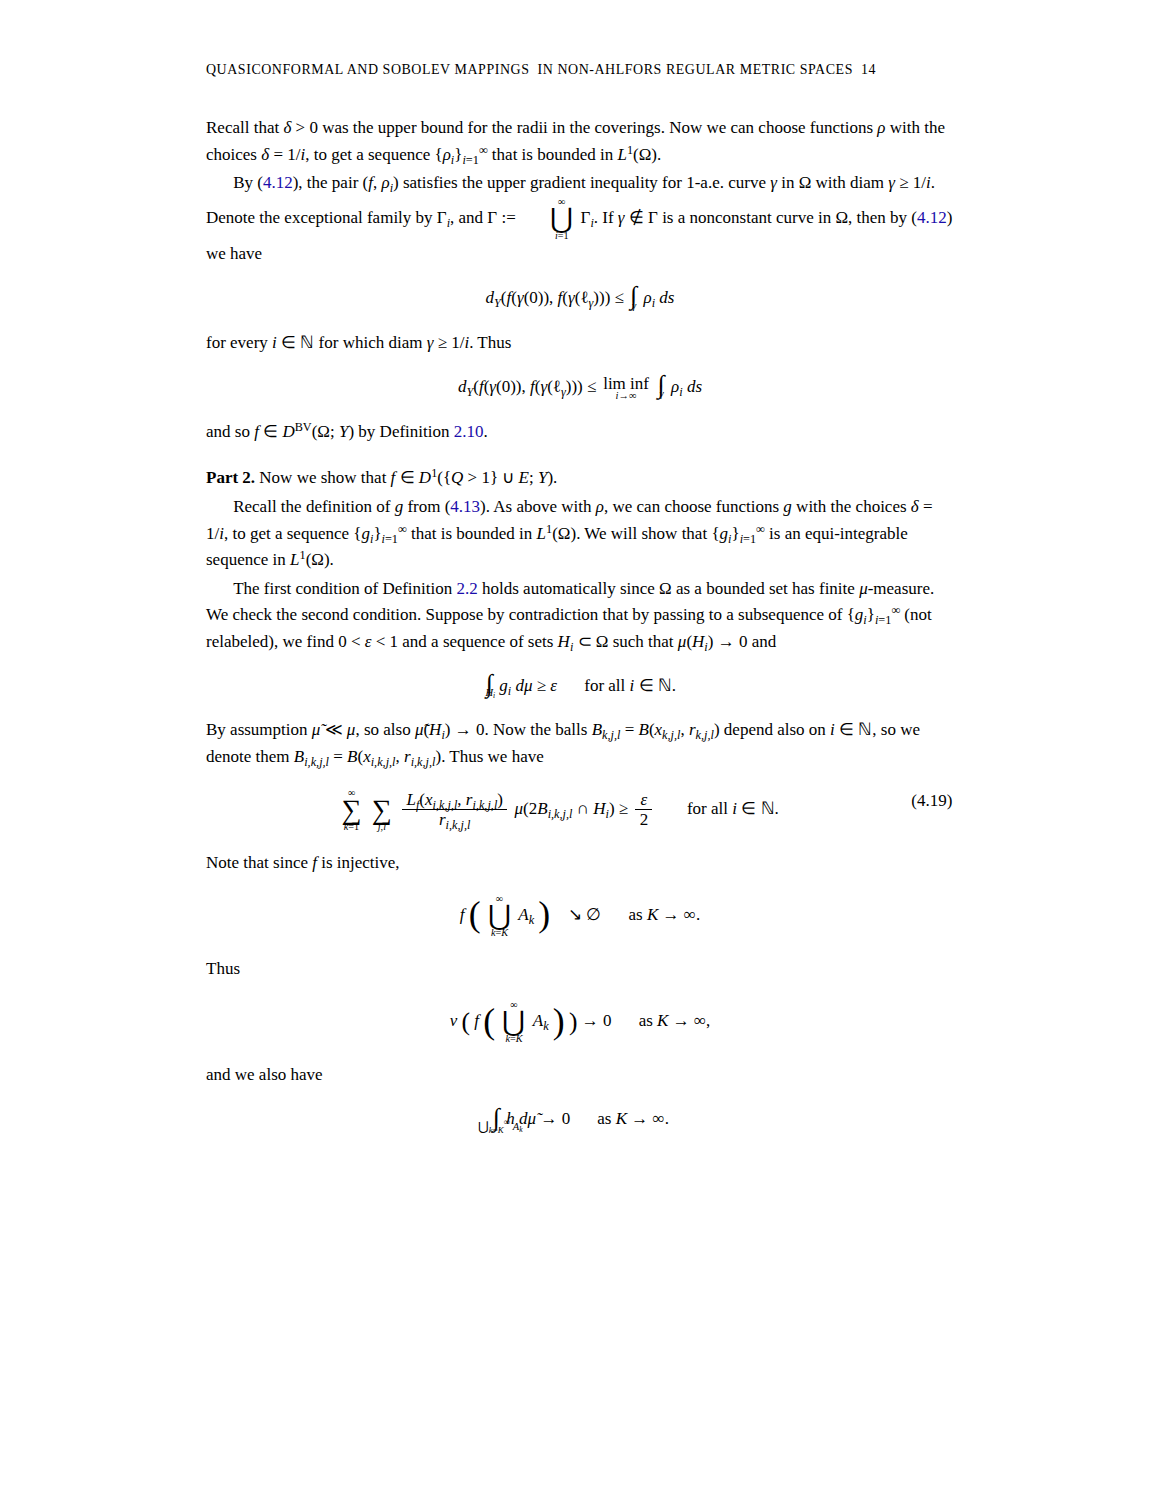Quasiconformal and Sobolev Mappings in Non-Ahlfors Regular Metric Spaces 14
Recall that δ > 0 was the upper bound for the radii in the coverings. Now we can choose functions ρ with the choices δ = 1/i, to get a sequence {ρi}i=1∞ that is bounded in L1(Ω).
By (4.12), the pair (f, ρi) satisfies the upper gradient inequality for 1-a.e. curve γ in Ω with diam γ ≥ 1/i. Denote the exceptional family by Γi, and Γ := ∞⋃i=1 Γi. If γ ∉ Γ is a nonconstant curve in Ω, then by (4.12) we have
dY(f(γ(0)), f(γ(ℓγ))) ≤ ∫γ ρi ds
for every i ∈ ℕ for which diam γ ≥ 1/i. Thus
dY(f(γ(0)), f(γ(ℓγ))) ≤ lim inf i→∞ ∫γ ρi ds
and so f ∈ DBV(Ω; Y) by Definition 2.10.
Part 2. Now we show that f ∈ D1({Q > 1} ∪ E; Y).
Recall the definition of g from (4.13). As above with ρ, we can choose functions g with the choices δ = 1/i, to get a sequence {gi}i=1∞ that is bounded in L1(Ω). We will show that {gi}i=1∞ is an equi-integrable sequence in L1(Ω).
The first condition of Definition 2.2 holds automatically since Ω as a bounded set has finite μ-measure. We check the second condition. Suppose by contradiction that by passing to a subsequence of {gi}i=1∞ (not relabeled), we find 0 < ε < 1 and a sequence of sets Hi ⊂ Ω such that μ(Hi) → 0 and
∫Hi gi dμ ≥ ε for all i ∈ ℕ.
By assumption μ̃ ≪ μ, so also μ̃(Hi) → 0. Now the balls Bk,j,l = B(xk,j,l, rk,j,l) depend also on i ∈ ℕ, so we denote them Bi,k,j,l = B(xi,k,j,l, ri,k,j,l). Thus we have
(4.19) ∞∑k=1 ∑j,l Lf(xi,k,j,l, ri,k,j,l) ri,k,j,l μ(2Bi,k,j,l ∩ Hi) ≥ ε 2 for all i ∈ ℕ.
Note that since f is injective,
f ( ∞⋃k=K Ak ) ↘ ∅ as K → ∞.
Thus
ν ( f ( ∞⋃k=K Ak ) ) → 0 as K → ∞,
and we also have
∫⋃k=K∞ Ak h dμ̃ → 0 as K → ∞.